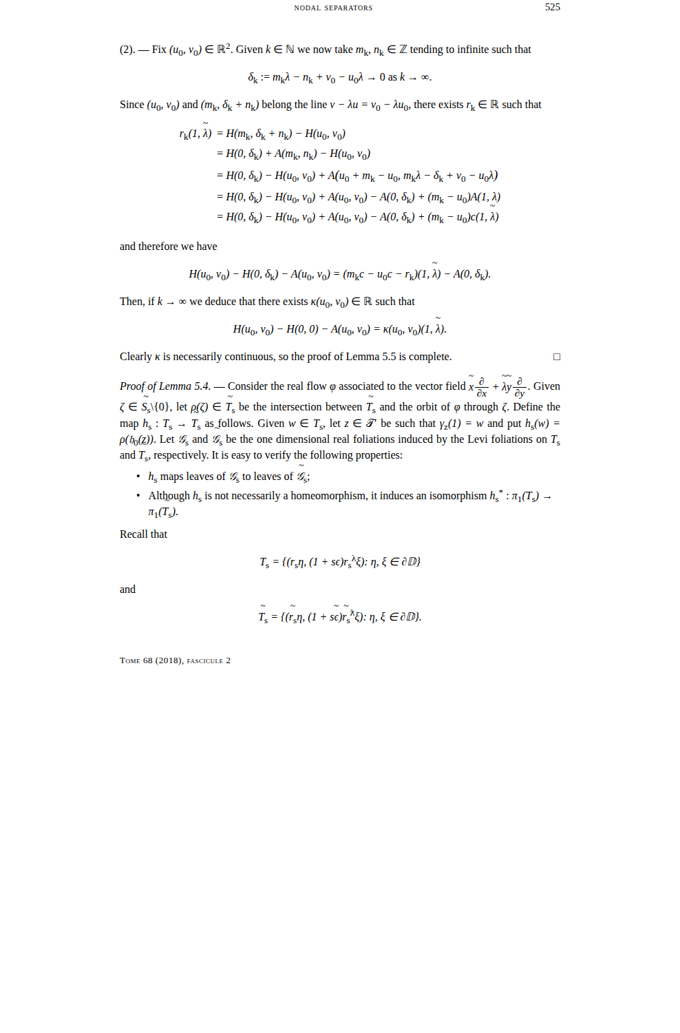nodal separators 525
(2). — Fix (u0, v0) ∈ ℝ2. Given k ∈ ℕ we now take mk, nk ∈ ℤ tending to infinite such that
δk := mkλ − nk + v0 − u0λ → 0 as k → ∞.
Since (u0, v0) and (mk, δk + nk) belong the line v − λu = v0 − λu0, there exists rk ∈ ℝ such that
| r k (1, ~ λ ) | = | H(m k , δ k + n k ) − H(u 0 , v 0 ) |
| | = | H(0, δ k ) + A(m k , n k ) − H(u 0 , v 0 ) |
| | = | H(0, δ k ) − H(u 0 , v 0 ) + A ( u 0 + m k − u 0 , m k λ − δ k + v 0 − u 0 λ ) |
| | = | H(0, δ k ) − H(u 0 , v 0 ) + A(u 0 , v 0 ) − A(0, δ k ) + (m k − u 0 )A(1, λ) |
| | = | H(0, δ k ) − H(u 0 , v 0 ) + A(u 0 , v 0 ) − A(0, δ k ) + (m k − u 0 )c(1, ~ λ ) |
and therefore we have
H(u0, v0) − H(0, δk) − A(u0, v0) = (mkc − u0c − rk)(1, ~λ) − A(0, δk).
Then, if k → ∞ we deduce that there exists κ(u0, v0) ∈ ℝ such that
H(u0, v0) − H(0, 0) − A(u0, v0) = κ(u0, v0)(1, ~λ).
Clearly κ is necessarily continuous, so the proof of Lemma 5.5 is complete. □
Proof of Lemma 5.4. — Consider the real flow φ associated to the vector field ~x∂∂x + ~λ~y∂∂y. Given ζ ∈ ~Ss\{0}, let ρ(ζ) ∈ ~Ts be the intersection between ~Ts and the orbit of φ through ζ. Define the map hs : Ts → ~Ts as follows. Given w ∈ Ts, let z ∈ 𝒯′ be such that γz(1) = w and put hs(w) = ρ(𝔥0(z)). Let 𝒢s and ~𝒢s be the one dimensional real foliations induced by the Levi foliations on Ts and ~Ts, respectively. It is easy to verify the following properties:
hs maps leaves of 𝒢s to leaves of ~𝒢s;
Although hs is not necessarily a homeomorphism, it induces an isomorphism hs* : π1(Ts) → π1(~Ts).
Recall that
Ts = {(rsη, (1 + sϵ)rsλξ): η, ξ ∈ ∂𝔻}
and
~Ts = {(~rsη, (1 + s~ϵ)~rs~λξ): η, ξ ∈ ∂𝔻}.
Tome 68 (2018), fascicule 2